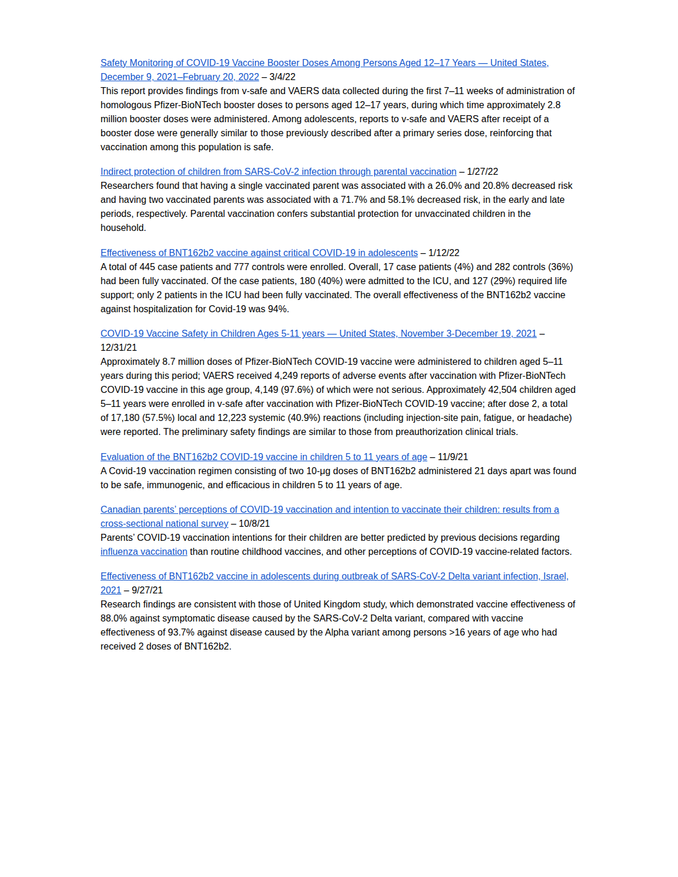Safety Monitoring of COVID-19 Vaccine Booster Doses Among Persons Aged 12–17 Years — United States, December 9, 2021–February 20, 2022
– 3/4/22
This report provides findings from v-safe and VAERS data collected during the first 7–11 weeks of administration of homologous Pfizer-BioNTech booster doses to persons aged 12–17 years, during which time approximately 2.8 million booster doses were administered. Among adolescents, reports to v-safe and VAERS after receipt of a booster dose were generally similar to those previously described after a primary series dose, reinforcing that vaccination among this population is safe.
Indirect protection of children from SARS-CoV-2 infection through parental vaccination
– 1/27/22
Researchers found that having a single vaccinated parent was associated with a 26.0% and 20.8% decreased risk and having two vaccinated parents was associated with a 71.7% and 58.1% decreased risk, in the early and late periods, respectively. Parental vaccination confers substantial protection for unvaccinated children in the household.
Effectiveness of BNT162b2 vaccine against critical COVID-19 in adolescents
– 1/12/22
A total of 445 case patients and 777 controls were enrolled. Overall, 17 case patients (4%) and 282 controls (36%) had been fully vaccinated. Of the case patients, 180 (40%) were admitted to the ICU, and 127 (29%) required life support; only 2 patients in the ICU had been fully vaccinated. The overall effectiveness of the BNT162b2 vaccine against hospitalization for Covid-19 was 94%.
COVID-19 Vaccine Safety in Children Ages 5-11 years — United States, November 3-December 19, 2021
– 12/31/21
Approximately 8.7 million doses of Pfizer-BioNTech COVID-19 vaccine were administered to children aged 5–11 years during this period; VAERS received 4,249 reports of adverse events after vaccination with Pfizer-BioNTech COVID-19 vaccine in this age group, 4,149 (97.6%) of which were not serious. Approximately 42,504 children aged 5–11 years were enrolled in v-safe after vaccination with Pfizer-BioNTech COVID-19 vaccine; after dose 2, a total of 17,180 (57.5%) local and 12,223 systemic (40.9%) reactions (including injection-site pain, fatigue, or headache) were reported. The preliminary safety findings are similar to those from preauthorization clinical trials.
Evaluation of the BNT162b2 COVID-19 vaccine in children 5 to 11 years of age
– 11/9/21
A Covid-19 vaccination regimen consisting of two 10-μg doses of BNT162b2 administered 21 days apart was found to be safe, immunogenic, and efficacious in children 5 to 11 years of age.
Canadian parents’ perceptions of COVID-19 vaccination and intention to vaccinate their children: results from a cross-sectional national survey
– 10/8/21
Parents’ COVID-19 vaccination intentions for their children are better predicted by previous decisions regarding influenza vaccination than routine childhood vaccines, and other perceptions of COVID-19 vaccine-related factors.
Effectiveness of BNT162b2 vaccine in adolescents during outbreak of SARS-CoV-2 Delta variant infection, Israel, 2021
– 9/27/21
Research findings are consistent with those of United Kingdom study, which demonstrated vaccine effectiveness of 88.0% against symptomatic disease caused by the SARS-CoV-2 Delta variant, compared with vaccine effectiveness of 93.7% against disease caused by the Alpha variant among persons >16 years of age who had received 2 doses of BNT162b2.